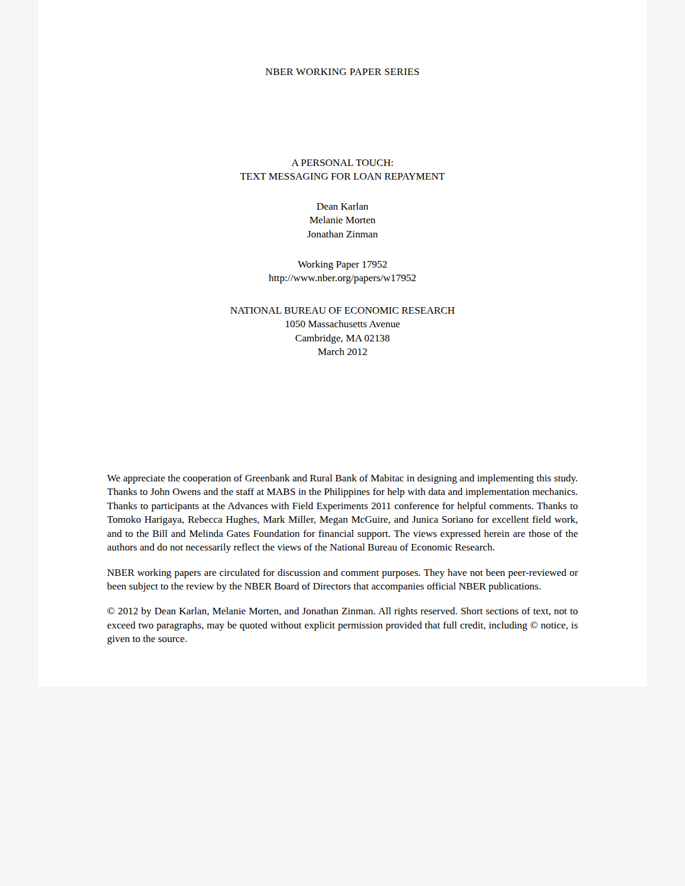NBER WORKING PAPER SERIES
A PERSONAL TOUCH:
TEXT MESSAGING FOR LOAN REPAYMENT
Dean Karlan
Melanie Morten
Jonathan Zinman
Working Paper 17952
http://www.nber.org/papers/w17952
NATIONAL BUREAU OF ECONOMIC RESEARCH
1050 Massachusetts Avenue
Cambridge, MA 02138
March 2012
We appreciate the cooperation of Greenbank and Rural Bank of Mabitac in designing and implementing this study. Thanks to John Owens and the staff at MABS in the Philippines for help with data and implementation mechanics. Thanks to participants at the Advances with Field Experiments 2011 conference for helpful comments. Thanks to Tomoko Harigaya, Rebecca Hughes, Mark Miller, Megan McGuire, and Junica Soriano for excellent field work, and to the Bill and Melinda Gates Foundation for financial support. The views expressed herein are those of the authors and do not necessarily reflect the views of the National Bureau of Economic Research.
NBER working papers are circulated for discussion and comment purposes. They have not been peer-reviewed or been subject to the review by the NBER Board of Directors that accompanies official NBER publications.
© 2012 by Dean Karlan, Melanie Morten, and Jonathan Zinman. All rights reserved. Short sections of text, not to exceed two paragraphs, may be quoted without explicit permission provided that full credit, including © notice, is given to the source.